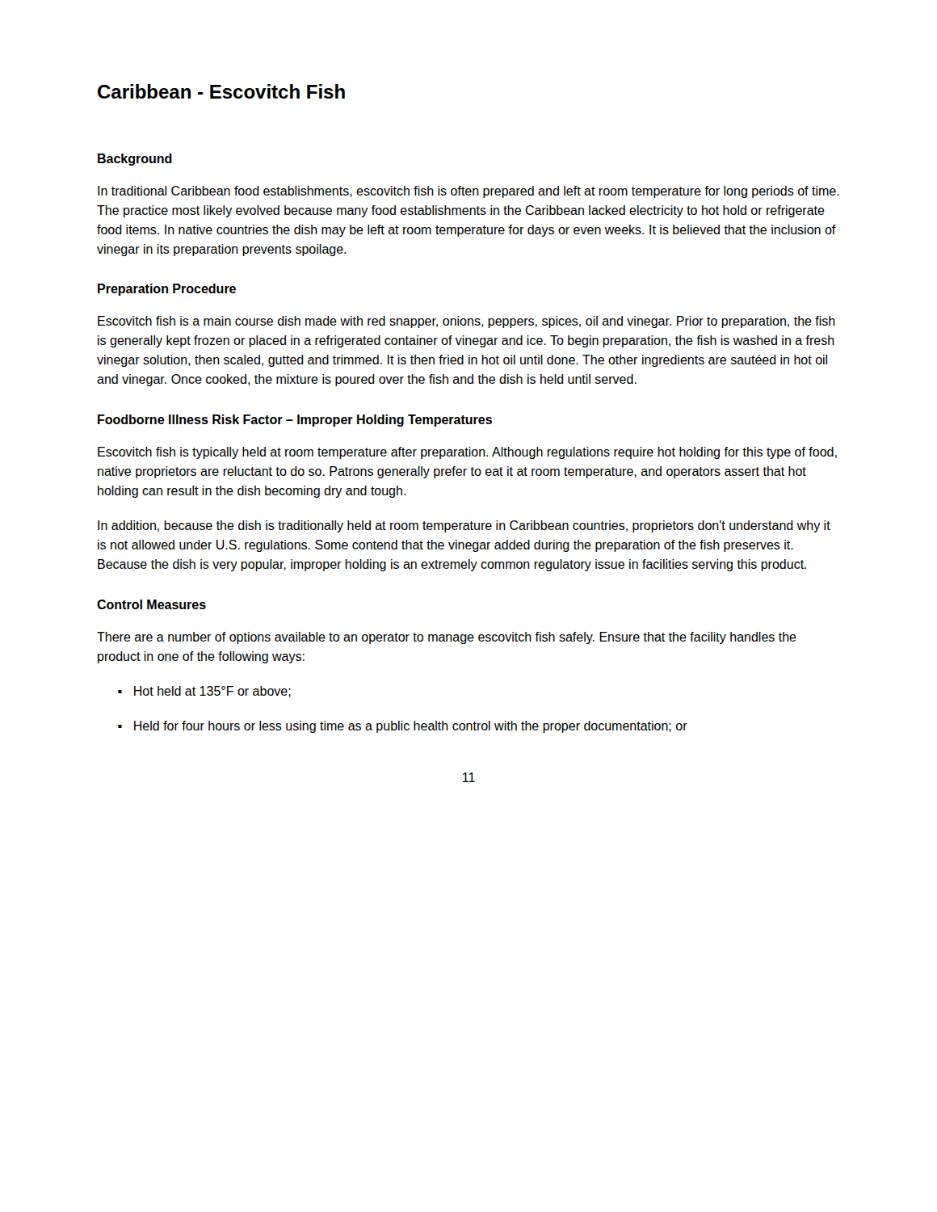Caribbean - Escovitch Fish
Background
In traditional Caribbean food establishments, escovitch fish is often prepared and left at room temperature for long periods of time. The practice most likely evolved because many food establishments in the Caribbean lacked electricity to hot hold or refrigerate food items. In native countries the dish may be left at room temperature for days or even weeks. It is believed that the inclusion of vinegar in its preparation prevents spoilage.
Preparation Procedure
Escovitch fish is a main course dish made with red snapper, onions, peppers, spices, oil and vinegar. Prior to preparation, the fish is generally kept frozen or placed in a refrigerated container of vinegar and ice. To begin preparation, the fish is washed in a fresh vinegar solution, then scaled, gutted and trimmed. It is then fried in hot oil until done. The other ingredients are sautéed in hot oil and vinegar. Once cooked, the mixture is poured over the fish and the dish is held until served.
Foodborne Illness Risk Factor – Improper Holding Temperatures
Escovitch fish is typically held at room temperature after preparation. Although regulations require hot holding for this type of food, native proprietors are reluctant to do so. Patrons generally prefer to eat it at room temperature, and operators assert that hot holding can result in the dish becoming dry and tough.
In addition, because the dish is traditionally held at room temperature in Caribbean countries, proprietors don't understand why it is not allowed under U.S. regulations. Some contend that the vinegar added during the preparation of the fish preserves it. Because the dish is very popular, improper holding is an extremely common regulatory issue in facilities serving this product.
Control Measures
There are a number of options available to an operator to manage escovitch fish safely. Ensure that the facility handles the product in one of the following ways:
Hot held at 135°F or above;
Held for four hours or less using time as a public health control with the proper documentation; or
11